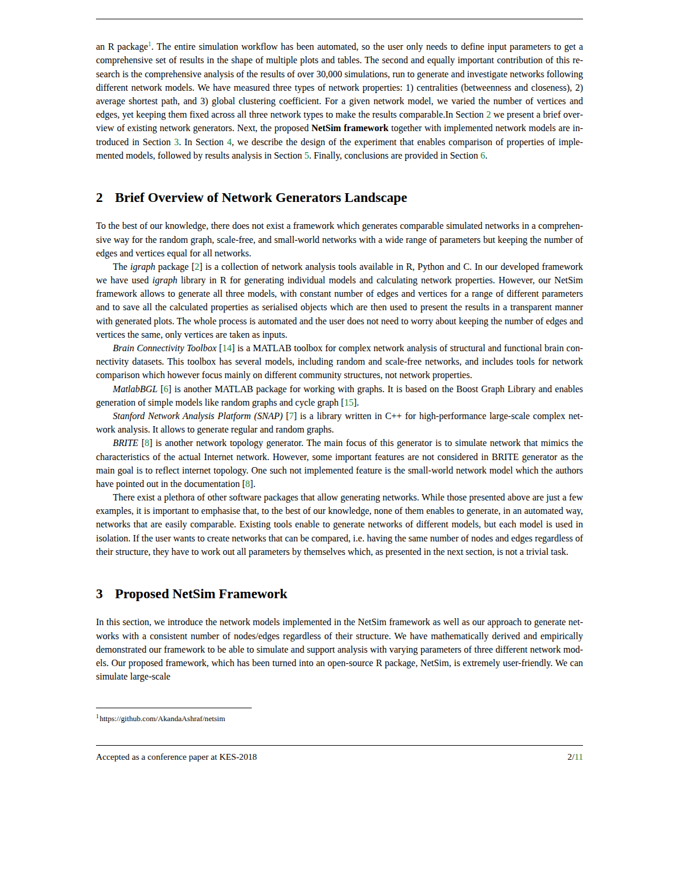an R package1. The entire simulation workflow has been automated, so the user only needs to define input parameters to get a comprehensive set of results in the shape of multiple plots and tables. The second and equally important contribution of this research is the comprehensive analysis of the results of over 30,000 simulations, run to generate and investigate networks following different network models. We have measured three types of network properties: 1) centralities (betweenness and closeness), 2) average shortest path, and 3) global clustering coefficient. For a given network model, we varied the number of vertices and edges, yet keeping them fixed across all three network types to make the results comparable.In Section 2 we present a brief overview of existing network generators. Next, the proposed NetSim framework together with implemented network models are introduced in Section 3. In Section 4, we describe the design of the experiment that enables comparison of properties of implemented models, followed by results analysis in Section 5. Finally, conclusions are provided in Section 6.
2 Brief Overview of Network Generators Landscape
To the best of our knowledge, there does not exist a framework which generates comparable simulated networks in a comprehensive way for the random graph, scale-free, and small-world networks with a wide range of parameters but keeping the number of edges and vertices equal for all networks.
The igraph package [2] is a collection of network analysis tools available in R, Python and C. In our developed framework we have used igraph library in R for generating individual models and calculating network properties. However, our NetSim framework allows to generate all three models, with constant number of edges and vertices for a range of different parameters and to save all the calculated properties as serialised objects which are then used to present the results in a transparent manner with generated plots. The whole process is automated and the user does not need to worry about keeping the number of edges and vertices the same, only vertices are taken as inputs.
Brain Connectivity Toolbox [14] is a MATLAB toolbox for complex network analysis of structural and functional brain connectivity datasets. This toolbox has several models, including random and scale-free networks, and includes tools for network comparison which however focus mainly on different community structures, not network properties.
MatlabBGL [6] is another MATLAB package for working with graphs. It is based on the Boost Graph Library and enables generation of simple models like random graphs and cycle graph [15].
Stanford Network Analysis Platform (SNAP) [7] is a library written in C++ for high-performance large-scale complex network analysis. It allows to generate regular and random graphs.
BRITE [8] is another network topology generator. The main focus of this generator is to simulate network that mimics the characteristics of the actual Internet network. However, some important features are not considered in BRITE generator as the main goal is to reflect internet topology. One such not implemented feature is the small-world network model which the authors have pointed out in the documentation [8].
There exist a plethora of other software packages that allow generating networks. While those presented above are just a few examples, it is important to emphasise that, to the best of our knowledge, none of them enables to generate, in an automated way, networks that are easily comparable. Existing tools enable to generate networks of different models, but each model is used in isolation. If the user wants to create networks that can be compared, i.e. having the same number of nodes and edges regardless of their structure, they have to work out all parameters by themselves which, as presented in the next section, is not a trivial task.
3 Proposed NetSim Framework
In this section, we introduce the network models implemented in the NetSim framework as well as our approach to generate networks with a consistent number of nodes/edges regardless of their structure. We have mathematically derived and empirically demonstrated our framework to be able to simulate and support analysis with varying parameters of three different network models. Our proposed framework, which has been turned into an open-source R package, NetSim, is extremely user-friendly. We can simulate large-scale
1https://github.com/AkandaAshraf/netsim
Accepted as a conference paper at KES-2018 2/11